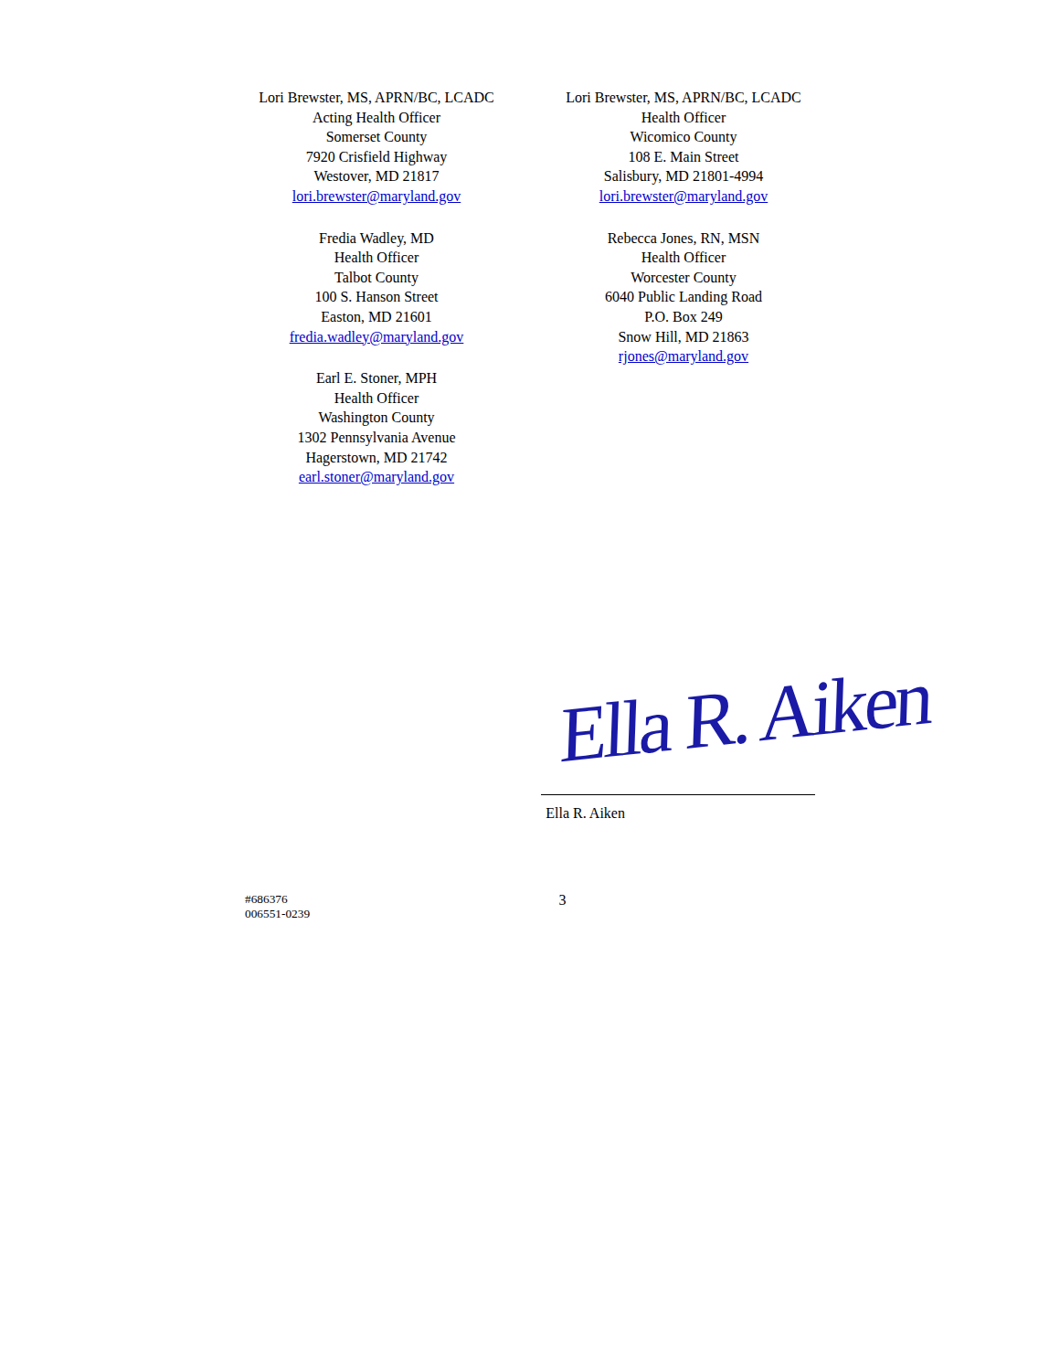Lori Brewster, MS, APRN/BC, LCADC
Acting Health Officer
Somerset County
7920 Crisfield Highway
Westover, MD 21817
lori.brewster@maryland.gov
Fredia Wadley, MD
Health Officer
Talbot County
100 S. Hanson Street
Easton, MD 21601
fredia.wadley@maryland.gov
Earl E. Stoner, MPH
Health Officer
Washington County
1302 Pennsylvania Avenue
Hagerstown, MD 21742
earl.stoner@maryland.gov
Lori Brewster, MS, APRN/BC, LCADC
Health Officer
Wicomico County
108 E. Main Street
Salisbury, MD 21801-4994
lori.brewster@maryland.gov
Rebecca Jones, RN, MSN
Health Officer
Worcester County
6040 Public Landing Road
P.O. Box 249
Snow Hill, MD 21863
rjones@maryland.gov
Ella R. Aiken
Ella R. Aiken
#686376
006551-0239
3